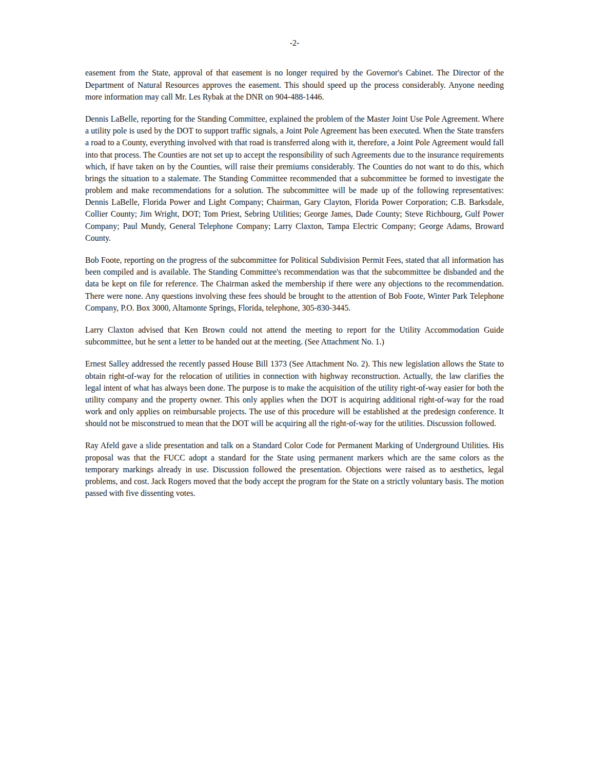-2-
easement from the State, approval of that easement is no longer required by the Governor's Cabinet. The Director of the Department of Natural Resources approves the easement. This should speed up the process considerably. Anyone needing more information may call Mr. Les Rybak at the DNR on 904-488-1446.
Dennis LaBelle, reporting for the Standing Committee, explained the problem of the Master Joint Use Pole Agreement. Where a utility pole is used by the DOT to support traffic signals, a Joint Pole Agreement has been executed. When the State transfers a road to a County, everything involved with that road is transferred along with it, therefore, a Joint Pole Agreement would fall into that process. The Counties are not set up to accept the responsibility of such Agreements due to the insurance requirements which, if have taken on by the Counties, will raise their premiums considerably. The Counties do not want to do this, which brings the situation to a stalemate. The Standing Committee recommended that a subcommittee be formed to investigate the problem and make recommendations for a solution. The subcommittee will be made up of the following representatives: Dennis LaBelle, Florida Power and Light Company; Chairman, Gary Clayton, Florida Power Corporation; C.B. Barksdale, Collier County; Jim Wright, DOT; Tom Priest, Sebring Utilities; George James, Dade County; Steve Richbourg, Gulf Power Company; Paul Mundy, General Telephone Company; Larry Claxton, Tampa Electric Company; George Adams, Broward County.
Bob Foote, reporting on the progress of the subcommittee for Political Subdivision Permit Fees, stated that all information has been compiled and is available. The Standing Committee's recommendation was that the subcommittee be disbanded and the data be kept on file for reference. The Chairman asked the membership if there were any objections to the recommendation. There were none. Any questions involving these fees should be brought to the attention of Bob Foote, Winter Park Telephone Company, P.O. Box 3000, Altamonte Springs, Florida, telephone, 305-830-3445.
Larry Claxton advised that Ken Brown could not attend the meeting to report for the Utility Accommodation Guide subcommittee, but he sent a letter to be handed out at the meeting. (See Attachment No. 1.)
Ernest Salley addressed the recently passed House Bill 1373 (See Attachment No. 2). This new legislation allows the State to obtain right-of-way for the relocation of utilities in connection with highway reconstruction. Actually, the law clarifies the legal intent of what has always been done. The purpose is to make the acquisition of the utility right-of-way easier for both the utility company and the property owner. This only applies when the DOT is acquiring additional right-of-way for the road work and only applies on reimbursable projects. The use of this procedure will be established at the predesign conference. It should not be misconstrued to mean that the DOT will be acquiring all the right-of-way for the utilities. Discussion followed.
Ray Afeld gave a slide presentation and talk on a Standard Color Code for Permanent Marking of Underground Utilities. His proposal was that the FUCC adopt a standard for the State using permanent markers which are the same colors as the temporary markings already in use. Discussion followed the presentation. Objections were raised as to aesthetics, legal problems, and cost. Jack Rogers moved that the body accept the program for the State on a strictly voluntary basis. The motion passed with five dissenting votes.